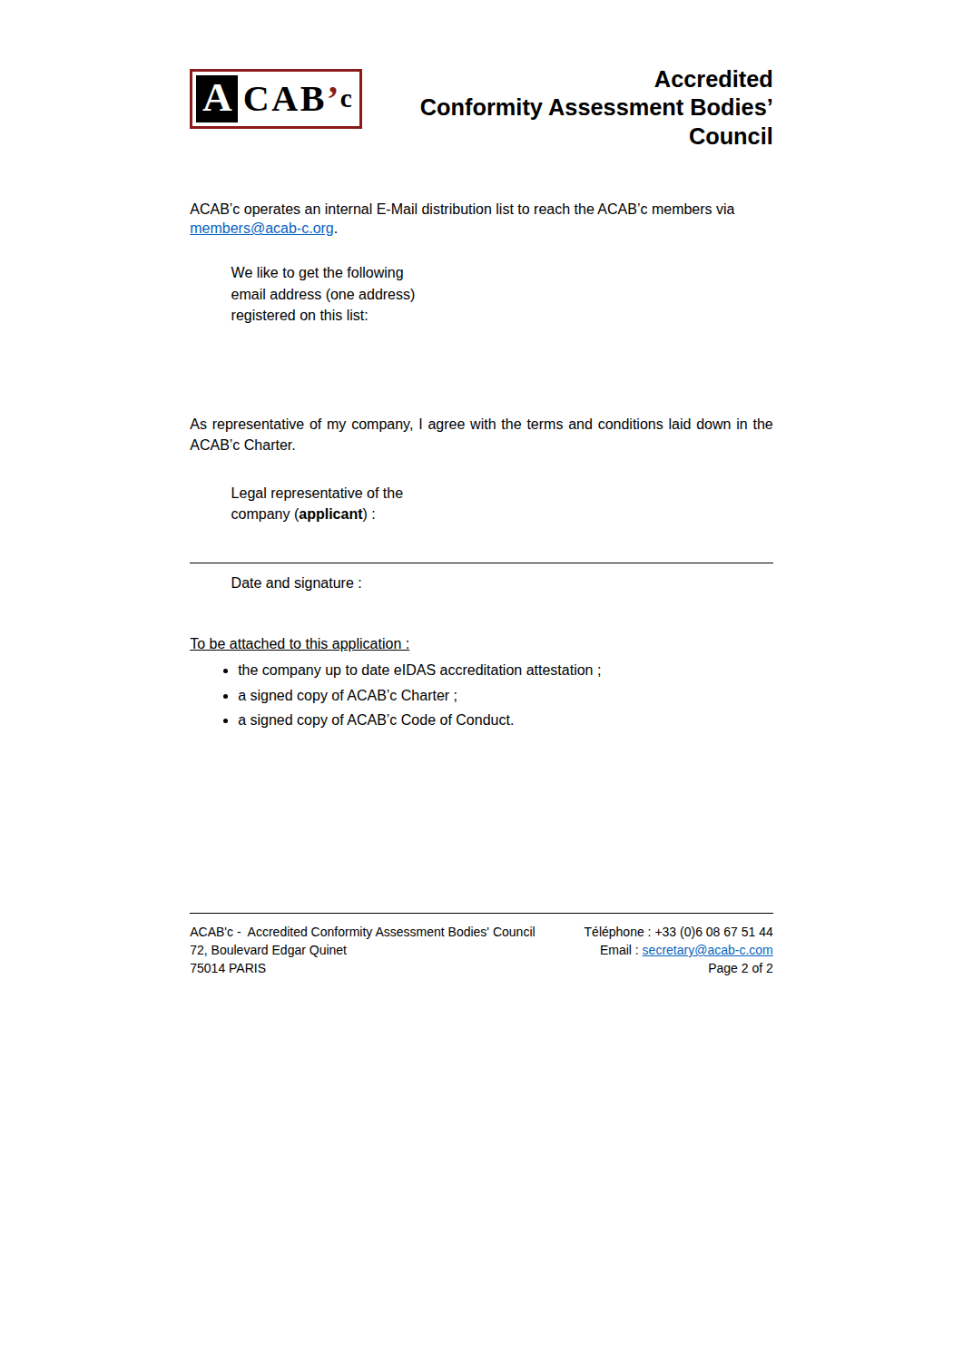ACAB’c
Accredited
Conformity Assessment Bodies’
Council
ACAB’c operates an internal E-Mail distribution list to reach the ACAB’c members via members@acab-c.org.
We like to get the following
email address (one address)
registered on this list:
As representative of my company, I agree with the terms and conditions laid down in the ACAB’c Charter.
Legal representative of the
company (applicant) :
Date and signature :
To be attached to this application :
the company up to date eIDAS accreditation attestation ;
a signed copy of ACAB’c Charter ;
a signed copy of ACAB’c Code of Conduct.
ACAB'c - Accredited Conformity Assessment Bodies' Council
72, Boulevard Edgar Quinet
75014 PARIS
Téléphone : +33 (0)6 08 67 51 44
Email : secretary@acab-c.com
Page 2 of 2